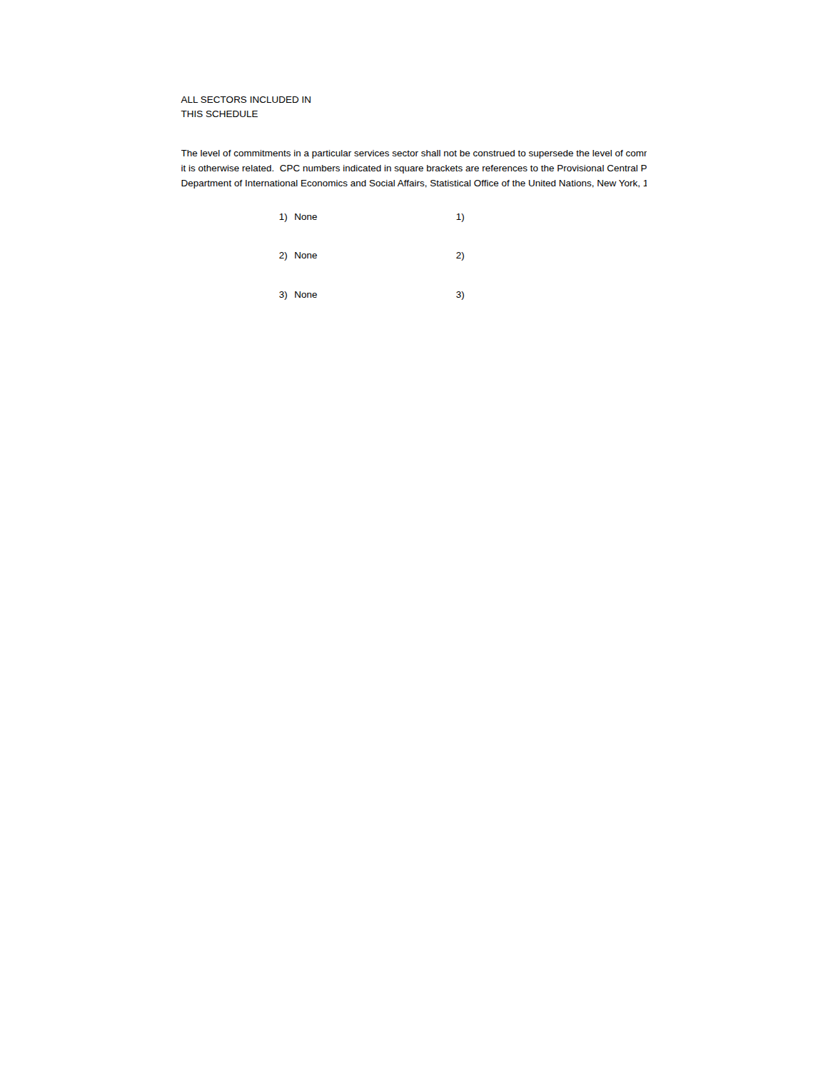ALL SECTORS INCLUDED IN
THIS SCHEDULE
The level of commitments in a particular services sector shall not be construed to supersede the level of commitments undertaken with respect to any other services sector to which
it is otherwise related. CPC numbers indicated in square brackets are references to the Provisional Central Product Classification (Statistical Papers Series M No. 77,
Department of International Economics and Social Affairs, Statistical Office of the United Nations, New York, 1991).
| | 1) None | 1) |
| | 2) None | 2) |
| | 3) None | 3) |